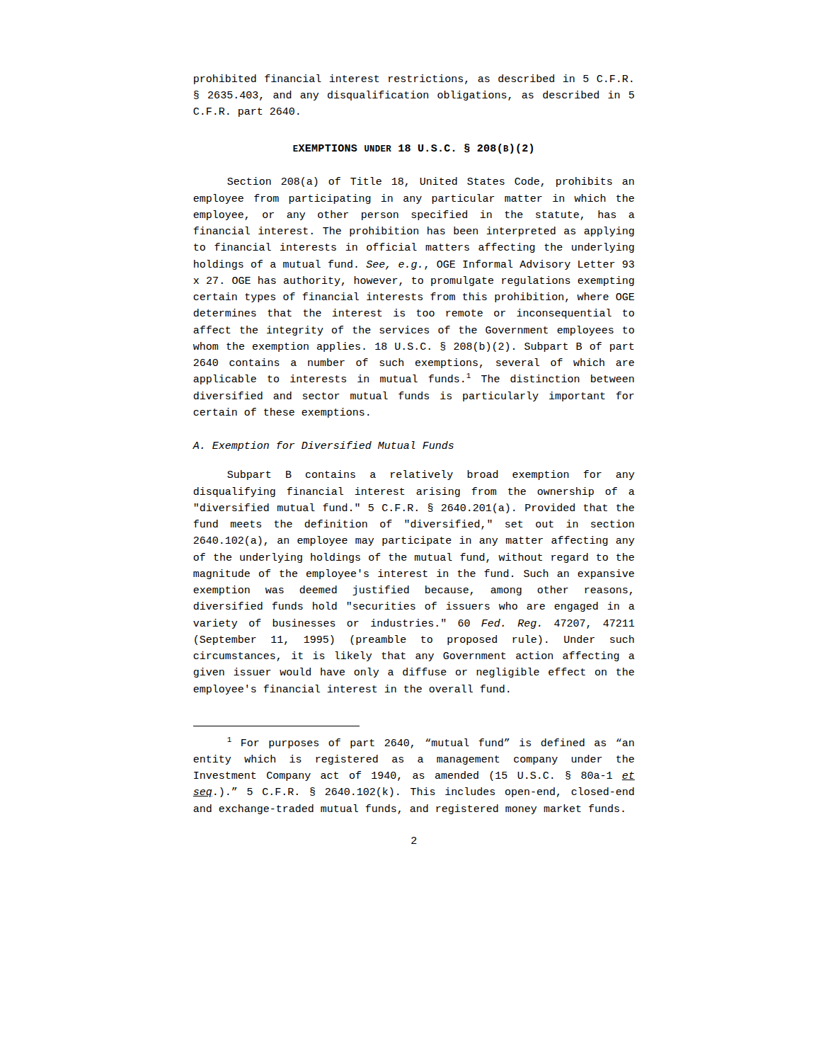prohibited financial interest restrictions, as described in 5 C.F.R. § 2635.403, and any disqualification obligations, as described in 5 C.F.R. part 2640.
EXEMPTIONS UNDER 18 U.S.C. § 208(B)(2)
Section 208(a) of Title 18, United States Code, prohibits an employee from participating in any particular matter in which the employee, or any other person specified in the statute, has a financial interest. The prohibition has been interpreted as applying to financial interests in official matters affecting the underlying holdings of a mutual fund. See, e.g., OGE Informal Advisory Letter 93 x 27. OGE has authority, however, to promulgate regulations exempting certain types of financial interests from this prohibition, where OGE determines that the interest is too remote or inconsequential to affect the integrity of the services of the Government employees to whom the exemption applies. 18 U.S.C. § 208(b)(2). Subpart B of part 2640 contains a number of such exemptions, several of which are applicable to interests in mutual funds.1 The distinction between diversified and sector mutual funds is particularly important for certain of these exemptions.
A. Exemption for Diversified Mutual Funds
Subpart B contains a relatively broad exemption for any disqualifying financial interest arising from the ownership of a "diversified mutual fund." 5 C.F.R. § 2640.201(a). Provided that the fund meets the definition of "diversified," set out in section 2640.102(a), an employee may participate in any matter affecting any of the underlying holdings of the mutual fund, without regard to the magnitude of the employee's interest in the fund. Such an expansive exemption was deemed justified because, among other reasons, diversified funds hold "securities of issuers who are engaged in a variety of businesses or industries." 60 Fed. Reg. 47207, 47211 (September 11, 1995) (preamble to proposed rule). Under such circumstances, it is likely that any Government action affecting a given issuer would have only a diffuse or negligible effect on the employee's financial interest in the overall fund.
1 For purposes of part 2640, “mutual fund” is defined as “an entity which is registered as a management company under the Investment Company act of 1940, as amended (15 U.S.C. § 80a-1 et seq.).” 5 C.F.R. § 2640.102(k). This includes open-end, closed-end and exchange-traded mutual funds, and registered money market funds.
2